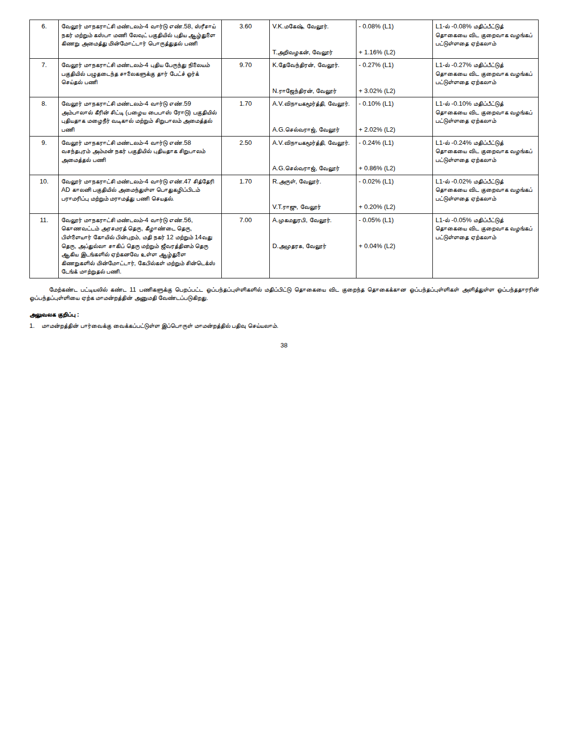| 6. | வேலூர் மாநகராட்சி மண்டலம்-4 வார்டு எண்.58, ஸ்ரீசாய் நகர் மற்றும் கஸ்பா மணி லேவுட் பகுதியில் புதிய ஆழ்துளை கிணறு அமைத்து மின்மோட்டார் பொருத்துதல் பணி | 3.60 | V.K.மகேஷ், வேலூர். T.அறிவழகன், வேலூர் | - 0.08% (L1) + 1.16% (L2) | L1-ல் -0.08% மதிப்பீட்டுத் தொகையை விட குறைவாக வழங்கப் பட்டுள்ளதை ஏற்கலாம் |
| 7. | வேலூர் மாநகராட்சி மண்டலம்-4 புதிய பேருந்து நிலையம் பகுதியில் பழுதடைந்த சாலைகளுக்கு தார் பேட்ச் ஒர்க் செய்தல் பணி | 9.70 | K.தேவேந்திரன், வேலூர். N.ராஜேந்திரன், வேலூர் | - 0.27% (L1) + 3.02% (L2) | L1-ல் -0.27% மதிப்பீட்டுத் தொகையை விட குறைவாக வழங்கப் பட்டுள்ளதை ஏற்கலாம் |
| 8. | வேலூர் மாநகராட்சி மண்டலம்-4 வார்டு எண்.59 அம்பாலால் கீரின் சிட்டி (பழைய பைபாஸ் ரோடு) பகுதியில் புதியதாக மழைநீர் வடிகால் மற்றும் சிறுபாலம் அமைத்தல் பணி | 1.70 | A.V.விநாயகமூர்த்தி, வேலூர். A.G.செல்வராஜ், வேலூர் | - 0.10% (L1) + 2.02% (L2) | L1-ல் -0.10% மதிப்பீட்டுத் தொகையை விட குறைவாக வழங்கப் பட்டுள்ளதை ஏற்கலாம் |
| 9. | வேலூர் மாநகராட்சி மண்டலம்-4 வார்டு எண்.58 வசந்தபுரம் அம்மன் நகர் பகுதியில் புதியதாக சிறுபாலம் அமைத்தல் பணி | 2.50 | A.V.விநாயகமூர்த்தி, வேலூர். A.G.செல்வராஜ், வேலூர் | - 0.24% (L1) + 0.86% (L2) | L1-ல் -0.24% மதிப்பீட்டுத் தொகையை விட குறைவாக வழங்கப் பட்டுள்ளதை ஏற்கலாம் |
| 10. | வேலூர் மாநகராட்சி மண்டலம்-4 வார்டு எண்.47 சித்தேரி AD காலனி பகுதியில் அமைந்துள்ள பொதுகழிப்பிடம் பராமரிப்பு மற்றும் மராமத்து பணி செயதல். | 1.70 | R.அருள், வேலூர். V.T.ராஜு, வேலூர் | - 0.02% (L1) + 0.20% (L2) | L1-ல் -0.02% மதிப்பீட்டுத் தொகையை விட குறைவாக வழங்கப் பட்டுள்ளதை ஏற்கலாம் |
| 11. | வேலூர் மாநகராட்சி மண்டலம்-4 வார்டு எண்.56, கொணவட்டம் அரசமரத் தெரு, கீழாண்டை தெரு, பிள்ளையார் கோயில் பின்புறம், மதி நகர் 12 மற்றும் 14வது தெரு, அப்துல்லா சாகிப் தெரு மற்றும் ஜீவரத்தினம் தெரு ஆகிய இடங்களில் ஏற்கனவே உள்ள ஆழ்துளை கிணறுகளில் மின்மோட்டார், கேபில்கள் மற்றும் சின்டெக்ஸ் டேங்க் மாற்றுதல் பணி. | 7.00 | A.முகமதுரபி, வேலூர். D.அமுதரசு, வேலூர் | - 0.05% (L1) + 0.04% (L2) | L1-ல் -0.05% மதிப்பீட்டுத் தொகையை விட குறைவாக வழங்கப் பட்டுள்ளதை ஏற்கலாம் |
மேற்கண்ட பட்டியலில் கண்ட 11 பணிகளுக்கு பெறப்பட்ட ஒப்பந்தப்புள்ளிகளில் மதிப்பிட்டு தொகையை விட குறைந்த தொகைக்கான ஒப்பந்தப்புள்ளிகள் அளித்துள்ள ஒப்பந்ததாரரின் ஒப்பந்தப்புள்ளியை ஏற்க மாமன்றத்தின் அனுமதி வேண்டப்படுகிறது.
அலுவலக குறிப்பு :
1. மாமன்றத்தின் பார்வைக்கு வைக்கப்பட்டுள்ள இப்பொருள் மாமன்றத்தில் பதிவு செய்யலாம்.
38